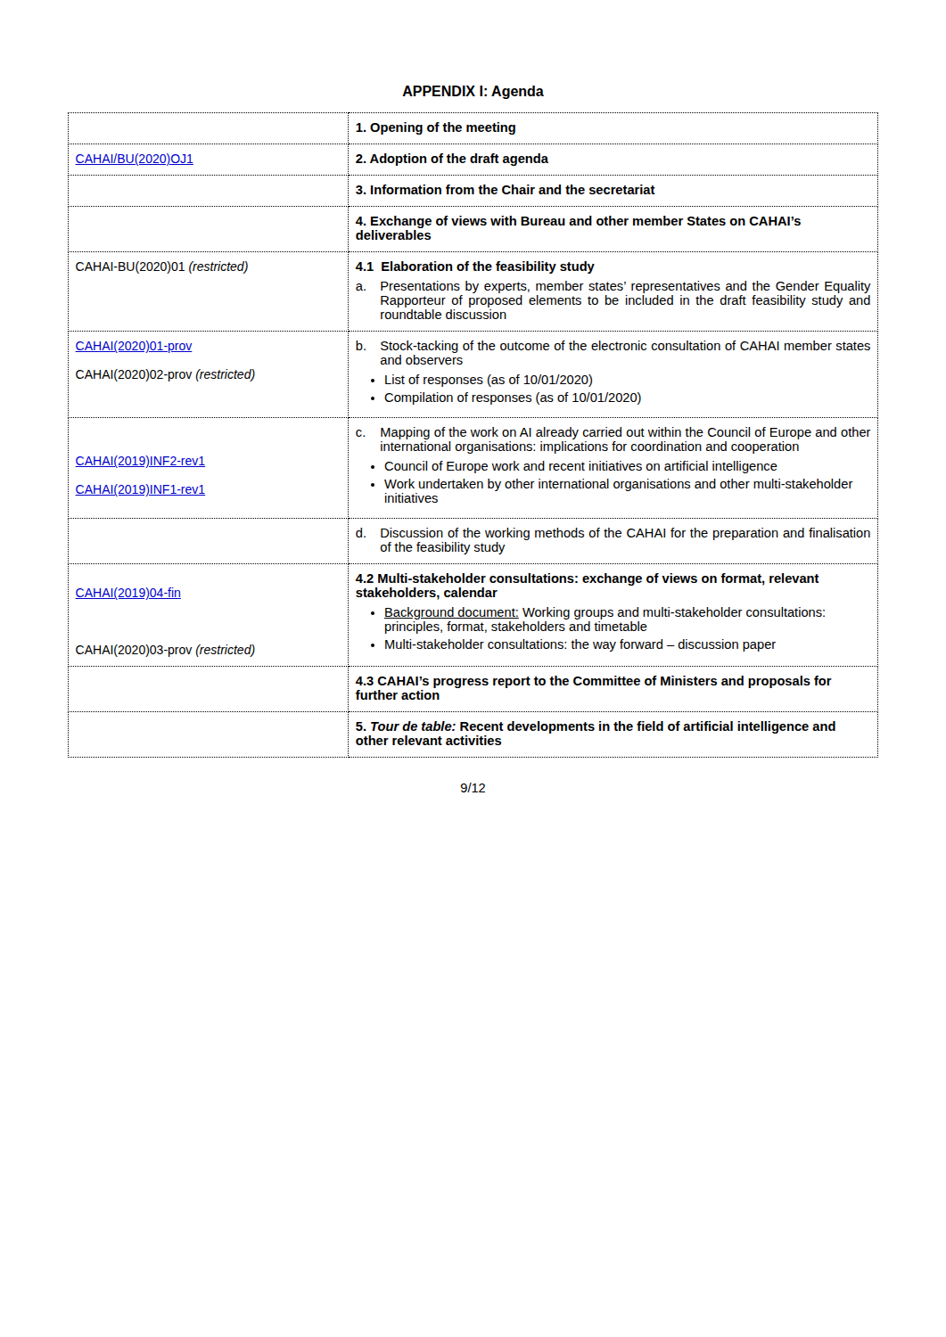APPENDIX I: Agenda
| | 1. Opening of the meeting |
| CAHAI/BU(2020)OJ1 | 2. Adoption of the draft agenda |
| | 3. Information from the Chair and the secretariat |
| | 4. Exchange of views with Bureau and other member States on CAHAI’s deliverables |
| CAHAI-BU(2020)01 (restricted) | 4.1 Elaboration of the feasibility study a. Presentations by experts, member states’ representatives and the Gender Equality Rapporteur of proposed elements to be included in the draft feasibility study and roundtable discussion |
| CAHAI(2020)01-prov CAHAI(2020)02-prov (restricted) | b. Stock-tacking of the outcome of the electronic consultation of CAHAI member states and observers List of responses (as of 10/01/2020) Compilation of responses (as of 10/01/2020) |
| CAHAI(2019)INF2-rev1 CAHAI(2019)INF1-rev1 | c. Mapping of the work on AI already carried out within the Council of Europe and other international organisations: implications for coordination and cooperation Council of Europe work and recent initiatives on artificial intelligence Work undertaken by other international organisations and other multi-stakeholder initiatives |
| | d. Discussion of the working methods of the CAHAI for the preparation and finalisation of the feasibility study |
| CAHAI(2019)04-fin CAHAI(2020)03-prov (restricted) | 4.2 Multi-stakeholder consultations: exchange of views on format, relevant stakeholders, calendar Background document: Working groups and multi-stakeholder consultations: principles, format, stakeholders and timetable Multi-stakeholder consultations: the way forward – discussion paper |
| | 4.3 CAHAI’s progress report to the Committee of Ministers and proposals for further action |
| | 5. Tour de table: Recent developments in the field of artificial intelligence and other relevant activities |
9/12